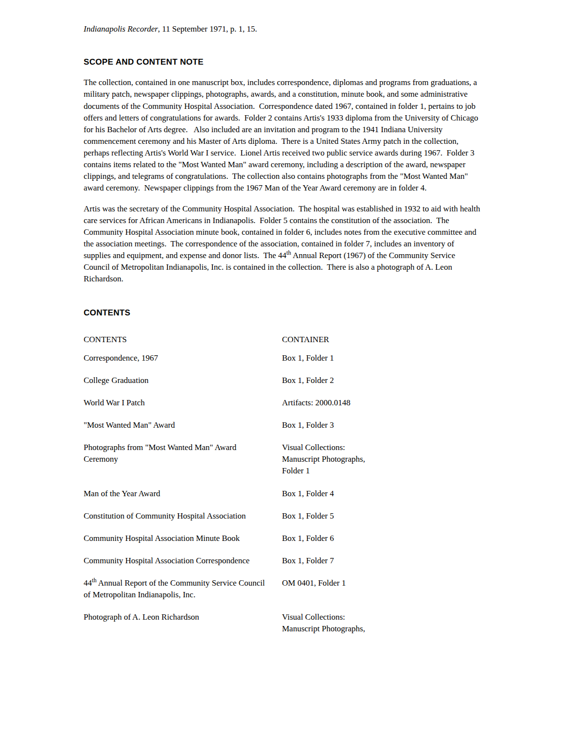Indianapolis Recorder, 11 September 1971, p. 1, 15.
SCOPE AND CONTENT NOTE
The collection, contained in one manuscript box, includes correspondence, diplomas and programs from graduations, a military patch, newspaper clippings, photographs, awards, and a constitution, minute book, and some administrative documents of the Community Hospital Association. Correspondence dated 1967, contained in folder 1, pertains to job offers and letters of congratulations for awards. Folder 2 contains Artis's 1933 diploma from the University of Chicago for his Bachelor of Arts degree. Also included are an invitation and program to the 1941 Indiana University commencement ceremony and his Master of Arts diploma. There is a United States Army patch in the collection, perhaps reflecting Artis's World War I service. Lionel Artis received two public service awards during 1967. Folder 3 contains items related to the "Most Wanted Man" award ceremony, including a description of the award, newspaper clippings, and telegrams of congratulations. The collection also contains photographs from the "Most Wanted Man" award ceremony. Newspaper clippings from the 1967 Man of the Year Award ceremony are in folder 4.
Artis was the secretary of the Community Hospital Association. The hospital was established in 1932 to aid with health care services for African Americans in Indianapolis. Folder 5 contains the constitution of the association. The Community Hospital Association minute book, contained in folder 6, includes notes from the executive committee and the association meetings. The correspondence of the association, contained in folder 7, includes an inventory of supplies and equipment, and expense and donor lists. The 44th Annual Report (1967) of the Community Service Council of Metropolitan Indianapolis, Inc. is contained in the collection. There is also a photograph of A. Leon Richardson.
CONTENTS
| CONTENTS | CONTAINER |
| Correspondence, 1967 | Box 1, Folder 1 |
| College Graduation | Box 1, Folder 2 |
| World War I Patch | Artifacts: 2000.0148 |
| "Most Wanted Man" Award | Box 1, Folder 3 |
| Photographs from "Most Wanted Man" Award Ceremony | Visual Collections: Manuscript Photographs, Folder 1 |
| Man of the Year Award | Box 1, Folder 4 |
| Constitution of Community Hospital Association | Box 1, Folder 5 |
| Community Hospital Association Minute Book | Box 1, Folder 6 |
| Community Hospital Association Correspondence | Box 1, Folder 7 |
| 44 th Annual Report of the Community Service Council of Metropolitan Indianapolis, Inc. | OM 0401, Folder 1 |
| Photograph of A. Leon Richardson | Visual Collections: Manuscript Photographs, |